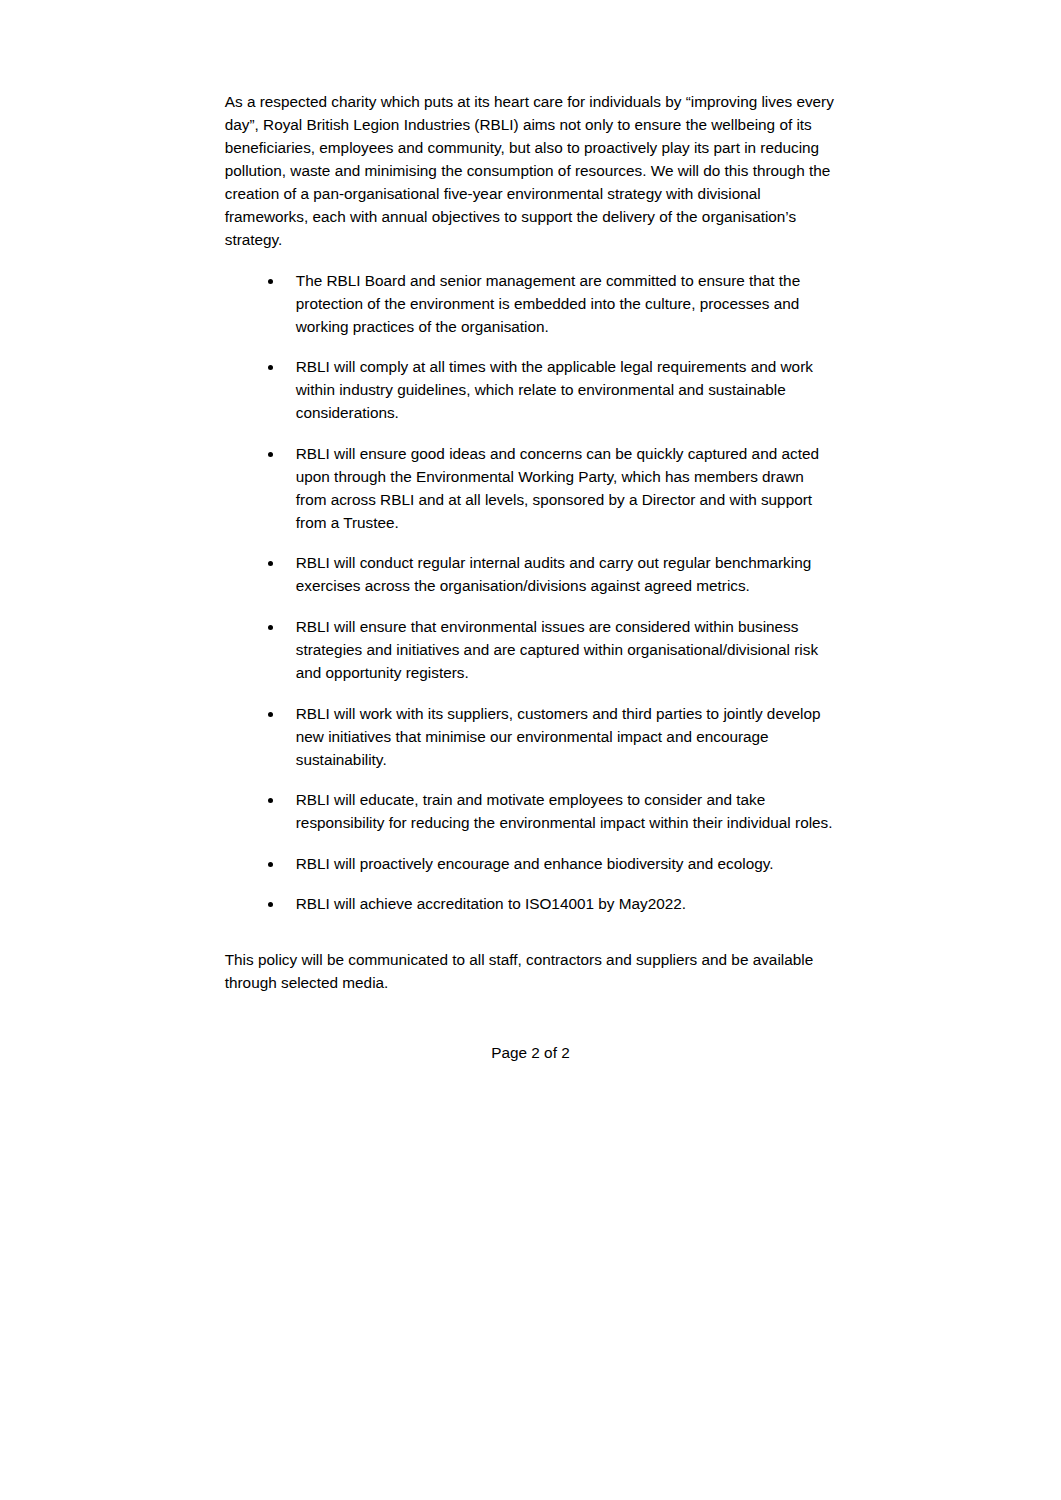As a respected charity which puts at its heart care for individuals by “improving lives every day”, Royal British Legion Industries (RBLI) aims not only to ensure the wellbeing of its beneficiaries, employees and community, but also to proactively play its part in reducing pollution, waste and minimising the consumption of resources. We will do this through the creation of a pan-organisational five-year environmental strategy with divisional frameworks, each with annual objectives to support the delivery of the organisation’s strategy.
The RBLI Board and senior management are committed to ensure that the protection of the environment is embedded into the culture, processes and working practices of the organisation.
RBLI will comply at all times with the applicable legal requirements and work within industry guidelines, which relate to environmental and sustainable considerations.
RBLI will ensure good ideas and concerns can be quickly captured and acted upon through the Environmental Working Party, which has members drawn from across RBLI and at all levels, sponsored by a Director and with support from a Trustee.
RBLI will conduct regular internal audits and carry out regular benchmarking exercises across the organisation/divisions against agreed metrics.
RBLI will ensure that environmental issues are considered within business strategies and initiatives and are captured within organisational/divisional risk and opportunity registers.
RBLI will work with its suppliers, customers and third parties to jointly develop new initiatives that minimise our environmental impact and encourage sustainability.
RBLI will educate, train and motivate employees to consider and take responsibility for reducing the environmental impact within their individual roles.
RBLI will proactively encourage and enhance biodiversity and ecology.
RBLI will achieve accreditation to ISO14001 by May2022.
This policy will be communicated to all staff, contractors and suppliers and be available through selected media.
Page 2 of 2